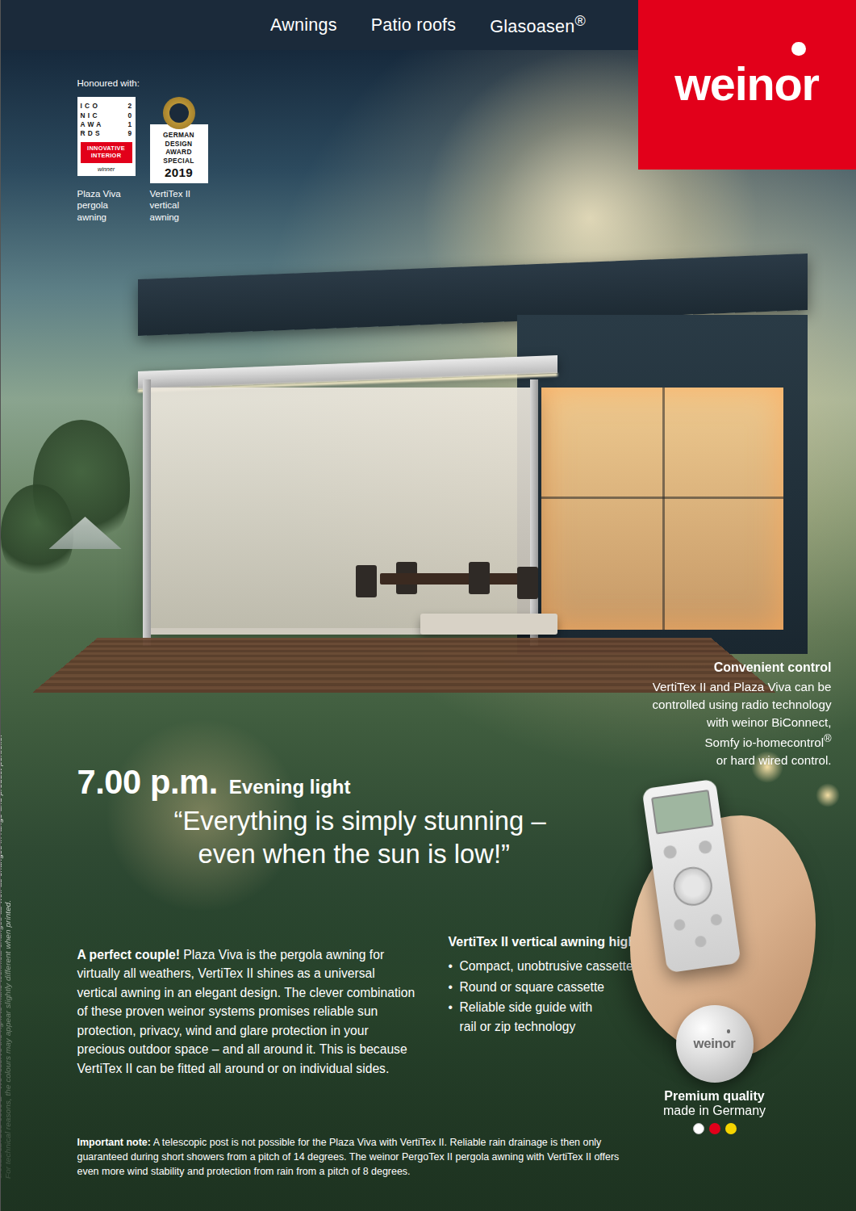Awnings Patio roofs Glasoasen®
weinor
Honoured with:
I C O 2 N I C 0 A W A 1 R D S 9
INNOVATIVE
INTERIOR
winner
GERMAN
DESIGN
AWARD
SPECIAL
2019
Plaza Viva
pergola awning
VertiTex II
vertical awning
0/0321/127218-0000 Z We reserve the right to make technical changes as well as changes in range and product portfolio. For technical reasons, the colours may appear slightly different when printed.
Convenient control
VertiTex II and Plaza Viva can be
controlled using radio technology
with weinor BiConnect,
Somfy io-homecontrol®
or hard wired control.
7.00 p.m. Evening light
“Everything is simply stunning – even when the sun is low!”
A perfect couple! Plaza Viva is the pergola awning for virtually all weathers, VertiTex II shines as a universal vertical awning in an elegant design. The clever combination of these proven weinor systems promises reliable sun protection, privacy, wind and glare protection in your precious outdoor space – and all around it. This is because VertiTex II can be fitted all around or on individual sides.
VertiTex II vertical awning highlights:
Compact, unobtrusive cassette design
Round or square cassette
Reliable side guide with
rail or zip technology
weinor
Premium quality
made in Germany
Important note: A telescopic post is not possible for the Plaza Viva with VertiTex II. Reliable rain drainage is then only guaranteed during short showers from a pitch of 14 degrees. The weinor PergoTex II pergola awning with VertiTex II offers even more wind stability and protection from rain from a pitch of 8 degrees.